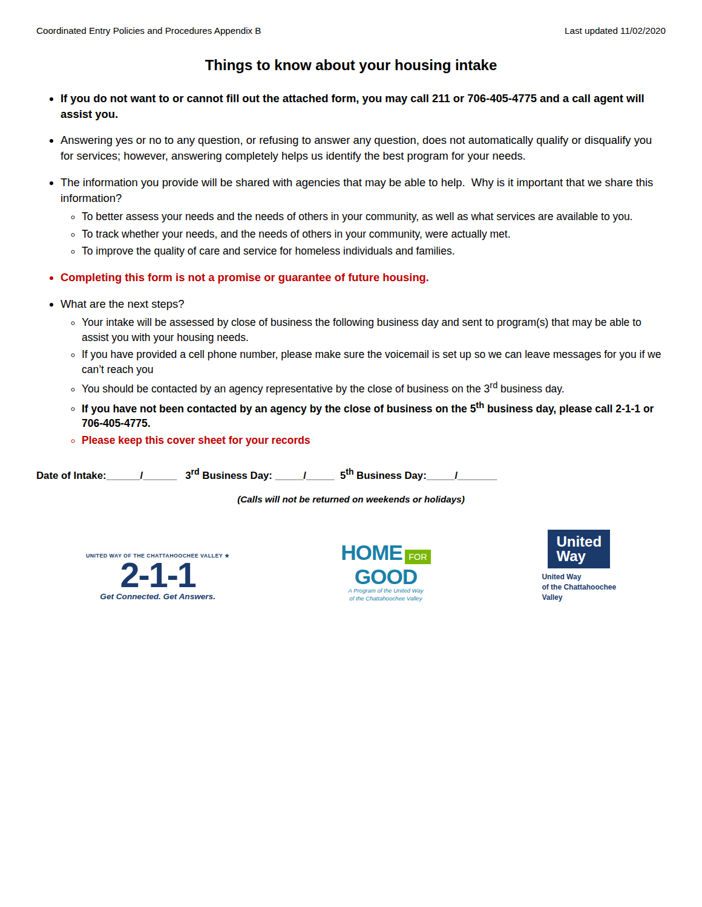Coordinated Entry Policies and Procedures Appendix B Last updated 11/02/2020
Things to know about your housing intake
If you do not want to or cannot fill out the attached form, you may call 211 or 706-405-4775 and a call agent will assist you.
Answering yes or no to any question, or refusing to answer any question, does not automatically qualify or disqualify you for services; however, answering completely helps us identify the best program for your needs.
The information you provide will be shared with agencies that may be able to help. Why is it important that we share this information?
To better assess your needs and the needs of others in your community, as well as what services are available to you.
To track whether your needs, and the needs of others in your community, were actually met.
To improve the quality of care and service for homeless individuals and families.
Completing this form is not a promise or guarantee of future housing.
What are the next steps?
Your intake will be assessed by close of business the following business day and sent to program(s) that may be able to assist you with your housing needs.
If you have provided a cell phone number, please make sure the voicemail is set up so we can leave messages for you if we can’t reach you
You should be contacted by an agency representative by the close of business on the 3rd business day.
If you have not been contacted by an agency by the close of business on the 5th business day, please call 2-1-1 or 706-405-4775.
Please keep this cover sheet for your records
Date of Intake:______/______ 3rd Business Day: _____/_____ 5th Business Day:_____/_______
(Calls will not be returned on weekends or holidays)
UNITED WAY OF THE CHATTAHOOCHEE VALLEY ★
2-1-1
Get Connected. Get Answers.
HOME FOR
GOOD
A Program of the United Way
of the Chattahoochee Valley
United
Way
United Way
of the Chattahoochee
Valley